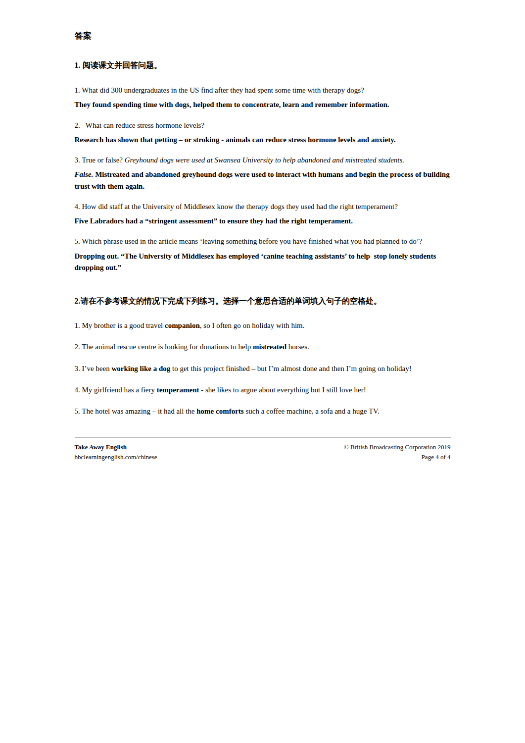答案
1. 阅读课文并回答问题。
1. What did 300 undergraduates in the US find after they had spent some time with therapy dogs?
They found spending time with dogs, helped them to concentrate, learn and remember information.
2. What can reduce stress hormone levels?
Research has shown that petting – or stroking - animals can reduce stress hormone levels and anxiety.
3. True or false? Greyhound dogs were used at Swansea University to help abandoned and mistreated students.
False. Mistreated and abandoned greyhound dogs were used to interact with humans and begin the process of building trust with them again.
4. How did staff at the University of Middlesex know the therapy dogs they used had the right temperament?
Five Labradors had a “stringent assessment” to ensure they had the right temperament.
5. Which phrase used in the article means ‘leaving something before you have finished what you had planned to do’?
Dropping out. “The University of Middlesex has employed ‘canine teaching assistants’ to help stop lonely students dropping out.”
2.请在不参考课文的情况下完成下列练习。选择一个意思合适的单词填入句子的空格处。
1. My brother is a good travel companion, so I often go on holiday with him.
2. The animal rescue centre is looking for donations to help mistreated horses.
3. I’ve been working like a dog to get this project finished – but I’m almost done and then I’m going on holiday!
4. My girlfriend has a fiery temperament - she likes to argue about everything but I still love her!
5. The hotel was amazing – it had all the home comforts such a coffee machine, a sofa and a huge TV.
Take Away English
bbclearningenglish.com/chinese
© British Broadcasting Corporation 2019
Page 4 of 4